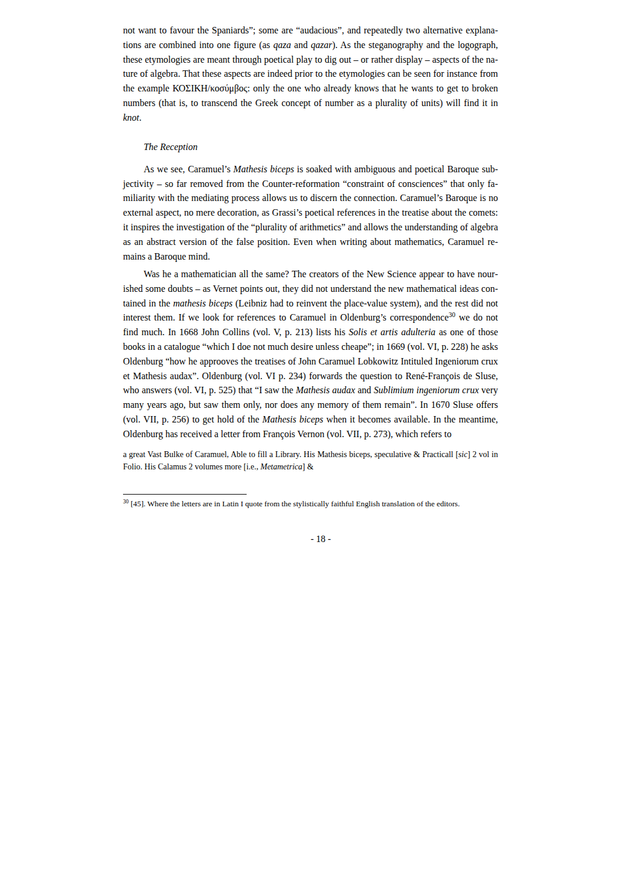not want to favour the Spaniards”; some are “audacious”, and repeatedly two alternative explanations are combined into one figure (as qaza and qazar). As the steganography and the logograph, these etymologies are meant through poetical play to dig out – or rather display – aspects of the nature of algebra. That these aspects are indeed prior to the etymologies can be seen for instance from the example ΚΟΣΙΚΗ/κοσύμβος: only the one who already knows that he wants to get to broken numbers (that is, to transcend the Greek concept of number as a plurality of units) will find it in knot.
The Reception
As we see, Caramuel’s Mathesis biceps is soaked with ambiguous and poetical Baroque subjectivity – so far removed from the Counter-reformation “constraint of consciences” that only familiarity with the mediating process allows us to discern the connection. Caramuel’s Baroque is no external aspect, no mere decoration, as Grassi’s poetical references in the treatise about the comets: it inspires the investigation of the “plurality of arithmetics” and allows the understanding of algebra as an abstract version of the false position. Even when writing about mathematics, Caramuel remains a Baroque mind.
Was he a mathematician all the same? The creators of the New Science appear to have nourished some doubts – as Vernet points out, they did not understand the new mathematical ideas contained in the mathesis biceps (Leibniz had to reinvent the place-value system), and the rest did not interest them. If we look for references to Caramuel in Oldenburg’s correspondence30 we do not find much. In 1668 John Collins (vol. V, p. 213) lists his Solis et artis adulteria as one of those books in a catalogue “which I doe not much desire unless cheape”; in 1669 (vol. VI, p. 228) he asks Oldenburg “how he approoves the treatises of John Caramuel Lobkowitz Intituled Ingeniorum crux et Mathesis audax”. Oldenburg (vol. VI p. 234) forwards the question to René-François de Sluse, who answers (vol. VI, p. 525) that “I saw the Mathesis audax and Sublimium ingeniorum crux very many years ago, but saw them only, nor does any memory of them remain”. In 1670 Sluse offers (vol. VII, p. 256) to get hold of the Mathesis biceps when it becomes available. In the meantime, Oldenburg has received a letter from François Vernon (vol. VII, p. 273), which refers to
a great Vast Bulke of Caramuel, Able to fill a Library. His Mathesis biceps, speculative & Practicall [sic] 2 vol in Folio. His Calamus 2 volumes more [i.e., Metametrica] &
30 [45]. Where the letters are in Latin I quote from the stylistically faithful English translation of the editors.
- 18 -